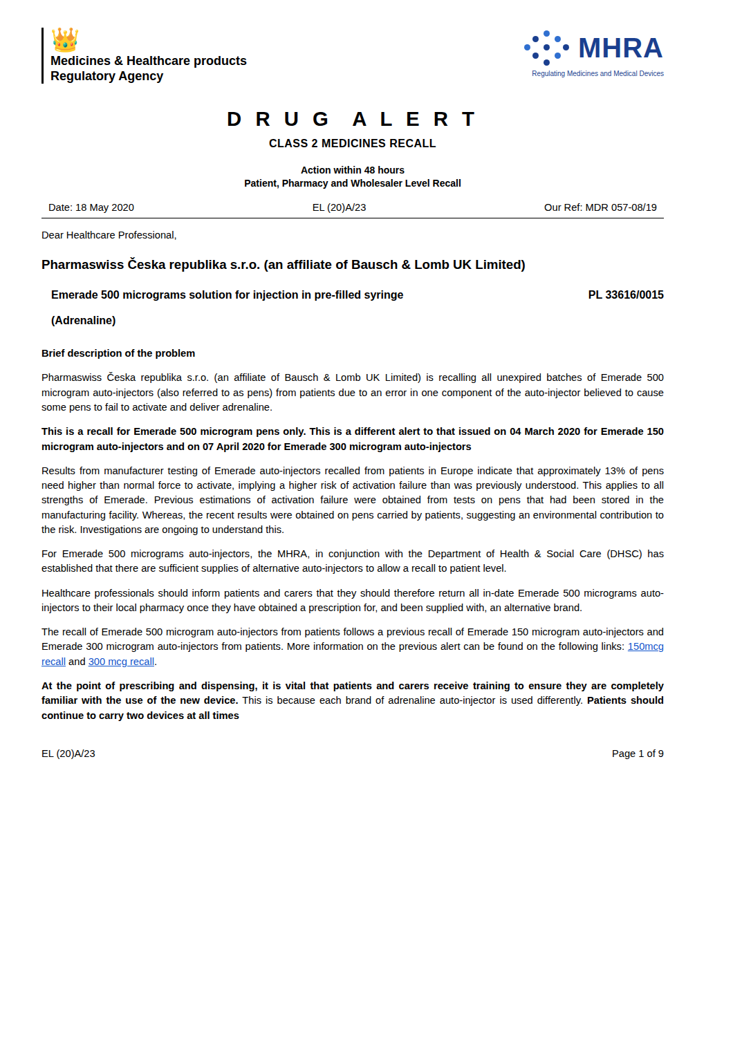👑
Medicines & Healthcare products
Regulatory Agency
MHRA
Regulating Medicines and Medical Devices
D R U G A L E R T
CLASS 2 MEDICINES RECALL
Action within 48 hours
Patient, Pharmacy and Wholesaler Level Recall
Date: 18 May 2020 EL (20)A/23 Our Ref: MDR 057-08/19
Dear Healthcare Professional,
Pharmaswiss Česka republika s.r.o. (an affiliate of Bausch & Lomb UK Limited)
Emerade 500 micrograms solution for injection in pre-filled syringe PL 33616/0015
(Adrenaline)
Brief description of the problem
Pharmaswiss Česka republika s.r.o. (an affiliate of Bausch & Lomb UK Limited) is recalling all unexpired batches of Emerade 500 microgram auto-injectors (also referred to as pens) from patients due to an error in one component of the auto-injector believed to cause some pens to fail to activate and deliver adrenaline.
This is a recall for Emerade 500 microgram pens only. This is a different alert to that issued on 04 March 2020 for Emerade 150 microgram auto-injectors and on 07 April 2020 for Emerade 300 microgram auto-injectors
Results from manufacturer testing of Emerade auto-injectors recalled from patients in Europe indicate that approximately 13% of pens need higher than normal force to activate, implying a higher risk of activation failure than was previously understood. This applies to all strengths of Emerade. Previous estimations of activation failure were obtained from tests on pens that had been stored in the manufacturing facility. Whereas, the recent results were obtained on pens carried by patients, suggesting an environmental contribution to the risk. Investigations are ongoing to understand this.
For Emerade 500 micrograms auto-injectors, the MHRA, in conjunction with the Department of Health & Social Care (DHSC) has established that there are sufficient supplies of alternative auto-injectors to allow a recall to patient level.
Healthcare professionals should inform patients and carers that they should therefore return all in-date Emerade 500 micrograms auto-injectors to their local pharmacy once they have obtained a prescription for, and been supplied with, an alternative brand.
The recall of Emerade 500 microgram auto-injectors from patients follows a previous recall of Emerade 150 microgram auto-injectors and Emerade 300 microgram auto-injectors from patients. More information on the previous alert can be found on the following links: 150mcg recall and 300 mcg recall.
At the point of prescribing and dispensing, it is vital that patients and carers receive training to ensure they are completely familiar with the use of the new device. This is because each brand of adrenaline auto-injector is used differently. Patients should continue to carry two devices at all times
EL (20)A/23 Page 1 of 9